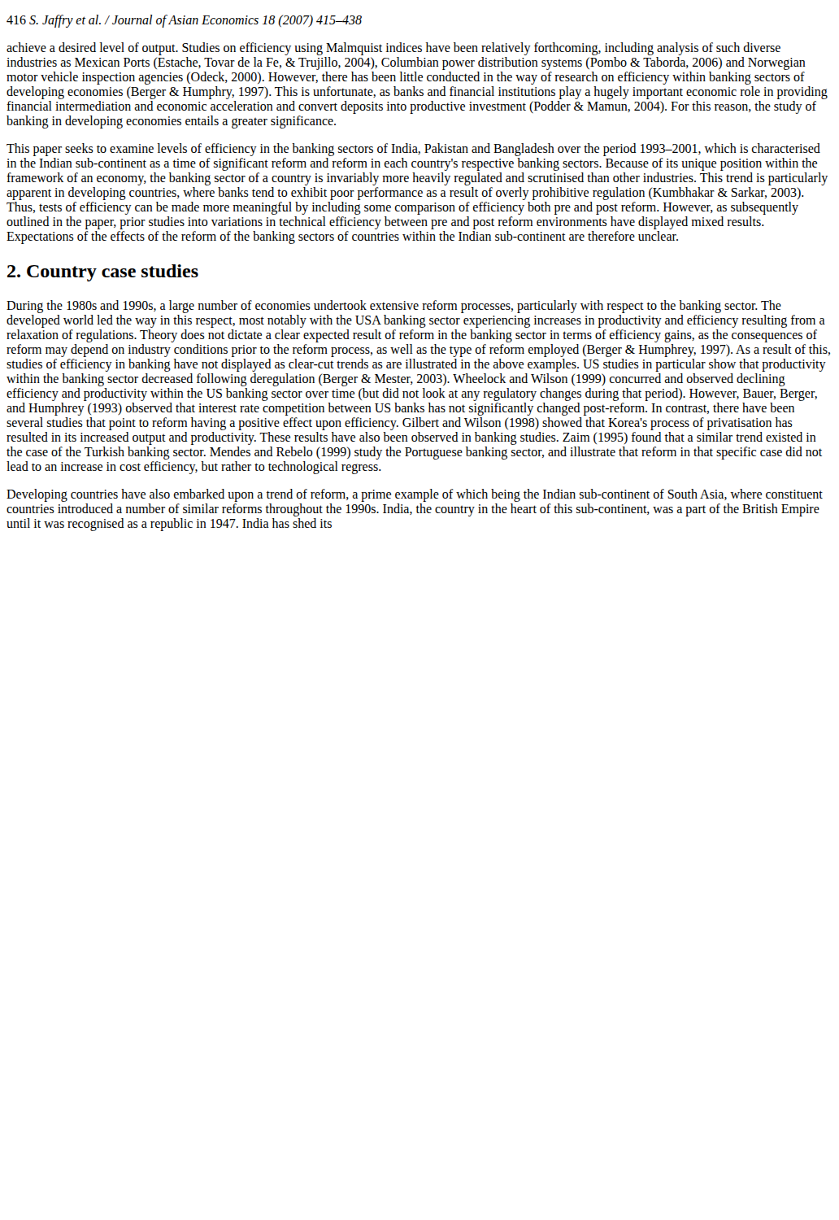416 S. Jaffry et al. / Journal of Asian Economics 18 (2007) 415–438
achieve a desired level of output. Studies on efficiency using Malmquist indices have been relatively forthcoming, including analysis of such diverse industries as Mexican Ports (Estache, Tovar de la Fe, & Trujillo, 2004), Columbian power distribution systems (Pombo & Taborda, 2006) and Norwegian motor vehicle inspection agencies (Odeck, 2000). However, there has been little conducted in the way of research on efficiency within banking sectors of developing economies (Berger & Humphry, 1997). This is unfortunate, as banks and financial institutions play a hugely important economic role in providing financial intermediation and economic acceleration and convert deposits into productive investment (Podder & Mamun, 2004). For this reason, the study of banking in developing economies entails a greater significance.
This paper seeks to examine levels of efficiency in the banking sectors of India, Pakistan and Bangladesh over the period 1993–2001, which is characterised in the Indian sub-continent as a time of significant reform and reform in each country's respective banking sectors. Because of its unique position within the framework of an economy, the banking sector of a country is invariably more heavily regulated and scrutinised than other industries. This trend is particularly apparent in developing countries, where banks tend to exhibit poor performance as a result of overly prohibitive regulation (Kumbhakar & Sarkar, 2003). Thus, tests of efficiency can be made more meaningful by including some comparison of efficiency both pre and post reform. However, as subsequently outlined in the paper, prior studies into variations in technical efficiency between pre and post reform environments have displayed mixed results. Expectations of the effects of the reform of the banking sectors of countries within the Indian sub-continent are therefore unclear.
2. Country case studies
During the 1980s and 1990s, a large number of economies undertook extensive reform processes, particularly with respect to the banking sector. The developed world led the way in this respect, most notably with the USA banking sector experiencing increases in productivity and efficiency resulting from a relaxation of regulations. Theory does not dictate a clear expected result of reform in the banking sector in terms of efficiency gains, as the consequences of reform may depend on industry conditions prior to the reform process, as well as the type of reform employed (Berger & Humphrey, 1997). As a result of this, studies of efficiency in banking have not displayed as clear-cut trends as are illustrated in the above examples. US studies in particular show that productivity within the banking sector decreased following deregulation (Berger & Mester, 2003). Wheelock and Wilson (1999) concurred and observed declining efficiency and productivity within the US banking sector over time (but did not look at any regulatory changes during that period). However, Bauer, Berger, and Humphrey (1993) observed that interest rate competition between US banks has not significantly changed post-reform. In contrast, there have been several studies that point to reform having a positive effect upon efficiency. Gilbert and Wilson (1998) showed that Korea's process of privatisation has resulted in its increased output and productivity. These results have also been observed in banking studies. Zaim (1995) found that a similar trend existed in the case of the Turkish banking sector. Mendes and Rebelo (1999) study the Portuguese banking sector, and illustrate that reform in that specific case did not lead to an increase in cost efficiency, but rather to technological regress.
Developing countries have also embarked upon a trend of reform, a prime example of which being the Indian sub-continent of South Asia, where constituent countries introduced a number of similar reforms throughout the 1990s. India, the country in the heart of this sub-continent, was a part of the British Empire until it was recognised as a republic in 1947. India has shed its